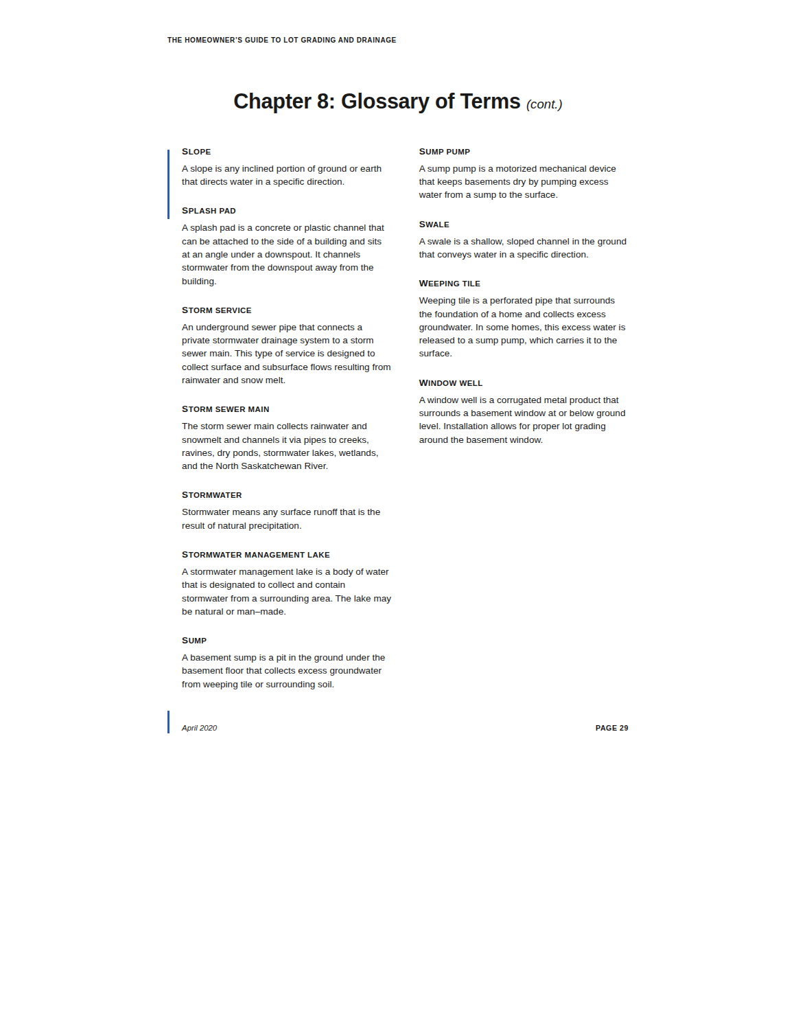The Homeowner’s Guide to Lot Grading and Drainage
Chapter 8: Glossary of Terms (cont.)
SLOPE
A slope is any inclined portion of ground or earth that directs water in a specific direction.
SPLASH PAD
A splash pad is a concrete or plastic channel that can be attached to the side of a building and sits at an angle under a downspout. It channels stormwater from the downspout away from the building.
STORM SERVICE
An underground sewer pipe that connects a private stormwater drainage system to a storm sewer main. This type of service is designed to collect surface and subsurface flows resulting from rainwater and snow melt.
STORM SEWER MAIN
The storm sewer main collects rainwater and snowmelt and channels it via pipes to creeks, ravines, dry ponds, stormwater lakes, wetlands, and the North Saskatchewan River.
STORMWATER
Stormwater means any surface runoff that is the result of natural precipitation.
STORMWATER MANAGEMENT LAKE
A stormwater management lake is a body of water that is designated to collect and contain stormwater from a surrounding area. The lake may be natural or man–made.
SUMP
A basement sump is a pit in the ground under the basement floor that collects excess groundwater from weeping tile or surrounding soil.
SUMP PUMP
A sump pump is a motorized mechanical device that keeps basements dry by pumping excess water from a sump to the surface.
SWALE
A swale is a shallow, sloped channel in the ground that conveys water in a specific direction.
WEEPING TILE
Weeping tile is a perforated pipe that surrounds the foundation of a home and collects excess groundwater. In some homes, this excess water is released to a sump pump, which carries it to the surface.
WINDOW WELL
A window well is a corrugated metal product that surrounds a basement window at or below ground level. Installation allows for proper lot grading around the basement window.
April 2020
Page 29